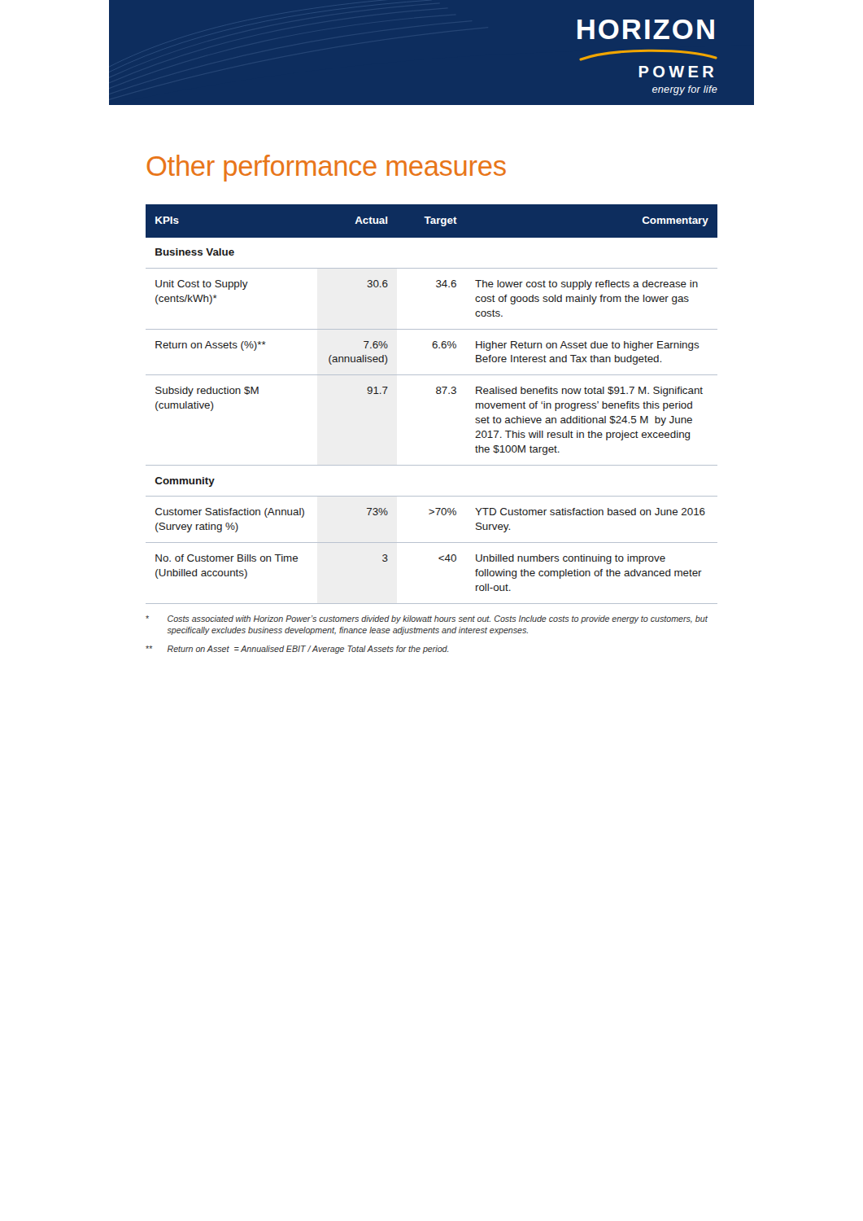HORIZON
POWER
energy for life
Other performance measures
| KPIs | Actual | Target | Commentary |
| --- | --- | --- | --- |
| Business Value |
| Unit Cost to Supply (cents/kWh)* | 30.6 | 34.6 | The lower cost to supply reflects a decrease in cost of goods sold mainly from the lower gas costs. |
| Return on Assets (%)** | 7.6% (annualised) | 6.6% | Higher Return on Asset due to higher Earnings Before Interest and Tax than budgeted. |
| Subsidy reduction $M (cumulative) | 91.7 | 87.3 | Realised benefits now total $91.7 M. Significant movement of ‘in progress’ benefits this period set to achieve an additional $24.5 M by June 2017. This will result in the project exceeding the $100M target. |
| Community |
| Customer Satisfaction (Annual) (Survey rating %) | 73% | >70% | YTD Customer satisfaction based on June 2016 Survey. |
| No. of Customer Bills on Time (Unbilled accounts) | 3 | <40 | Unbilled numbers continuing to improve following the completion of the advanced meter roll-out. |
*Costs associated with Horizon Power’s customers divided by kilowatt hours sent out. Costs Include costs to provide energy to customers, but specifically excludes business development, finance lease adjustments and interest expenses.
**Return on Asset = Annualised EBIT / Average Total Assets for the period.